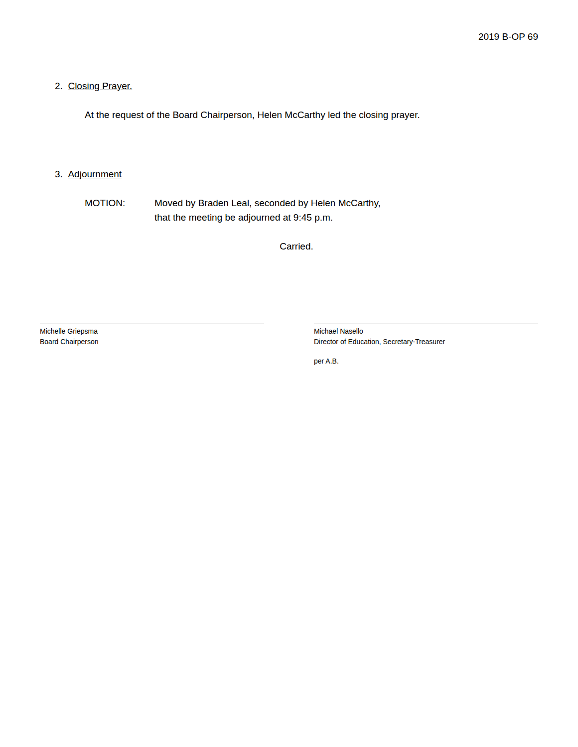2019 B-OP 69
2. Closing Prayer.
At the request of the Board Chairperson, Helen McCarthy led the closing prayer.
3. Adjournment
MOTION:
Moved by Braden Leal, seconded by Helen McCarthy,
that the meeting be adjourned at 9:45 p.m.
Carried.
Michelle Griepsma
Board Chairperson
Michael Nasello
Director of Education, Secretary-Treasurer
per A.B.